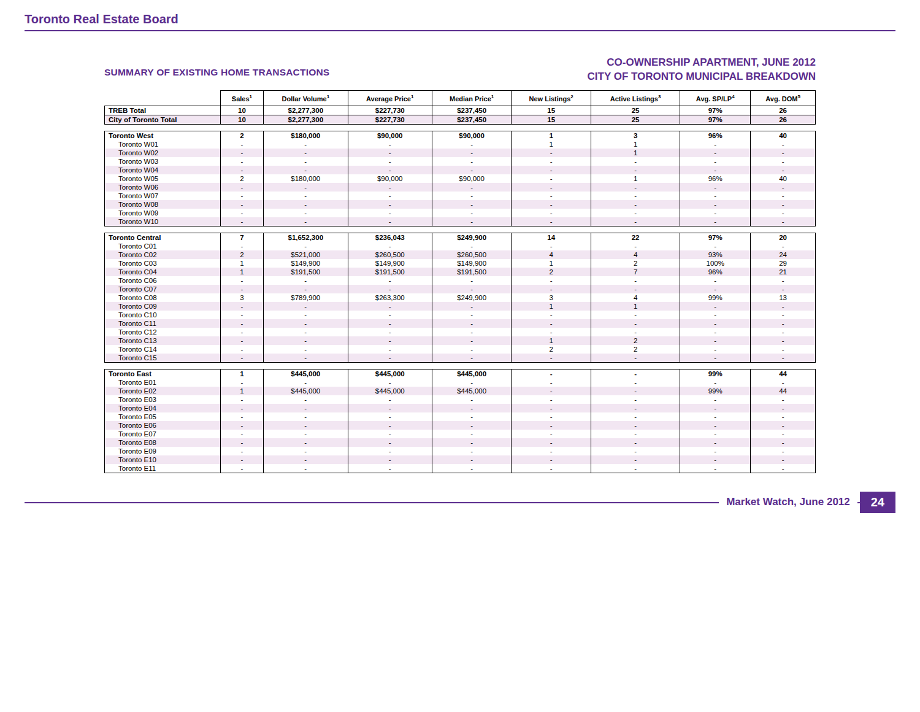Toronto Real Estate Board
SUMMARY OF EXISTING HOME TRANSACTIONS
CO-OWNERSHIP APARTMENT, JUNE 2012
CITY OF TORONTO MUNICIPAL BREAKDOWN
| | Sales 1 | Dollar Volume 1 | Average Price 1 | Median Price 1 | New Listings 2 | Active Listings 3 | Avg. SP/LP 4 | Avg. DOM 5 |
| --- | --- | --- | --- | --- | --- | --- | --- | --- |
| TREB Total | 10 | $2,277,300 | $227,730 | $237,450 | 15 | 25 | 97% | 26 |
| City of Toronto Total | 10 | $2,277,300 | $227,730 | $237,450 | 15 | 25 | 97% | 26 |
| Toronto West | 2 | $180,000 | $90,000 | $90,000 | 1 | 3 | 96% | 40 |
| Toronto W01 | - | - | - | - | 1 | 1 | - | - |
| Toronto W02 | - | - | - | - | - | 1 | - | - |
| Toronto W03 | - | - | - | - | - | - | - | - |
| Toronto W04 | - | - | - | - | - | - | - | - |
| Toronto W05 | 2 | $180,000 | $90,000 | $90,000 | - | 1 | 96% | 40 |
| Toronto W06 | - | - | - | - | - | - | - | - |
| Toronto W07 | - | - | - | - | - | - | - | - |
| Toronto W08 | - | - | - | - | - | - | - | - |
| Toronto W09 | - | - | - | - | - | - | - | - |
| Toronto W10 | - | - | - | - | - | - | - | - |
| Toronto Central | 7 | $1,652,300 | $236,043 | $249,900 | 14 | 22 | 97% | 20 |
| Toronto C01 | - | - | - | - | - | - | - | - |
| Toronto C02 | 2 | $521,000 | $260,500 | $260,500 | 4 | 4 | 93% | 24 |
| Toronto C03 | 1 | $149,900 | $149,900 | $149,900 | 1 | 2 | 100% | 29 |
| Toronto C04 | 1 | $191,500 | $191,500 | $191,500 | 2 | 7 | 96% | 21 |
| Toronto C06 | - | - | - | - | - | - | - | - |
| Toronto C07 | - | - | - | - | - | - | - | - |
| Toronto C08 | 3 | $789,900 | $263,300 | $249,900 | 3 | 4 | 99% | 13 |
| Toronto C09 | - | - | - | - | 1 | 1 | - | - |
| Toronto C10 | - | - | - | - | - | - | - | - |
| Toronto C11 | - | - | - | - | - | - | - | - |
| Toronto C12 | - | - | - | - | - | - | - | - |
| Toronto C13 | - | - | - | - | 1 | 2 | - | - |
| Toronto C14 | - | - | - | - | 2 | 2 | - | - |
| Toronto C15 | - | - | - | - | - | - | - | - |
| Toronto East | 1 | $445,000 | $445,000 | $445,000 | - | - | 99% | 44 |
| Toronto E01 | - | - | - | - | - | - | - | - |
| Toronto E02 | 1 | $445,000 | $445,000 | $445,000 | - | - | 99% | 44 |
| Toronto E03 | - | - | - | - | - | - | - | - |
| Toronto E04 | - | - | - | - | - | - | - | - |
| Toronto E05 | - | - | - | - | - | - | - | - |
| Toronto E06 | - | - | - | - | - | - | - | - |
| Toronto E07 | - | - | - | - | - | - | - | - |
| Toronto E08 | - | - | - | - | - | - | - | - |
| Toronto E09 | - | - | - | - | - | - | - | - |
| Toronto E10 | - | - | - | - | - | - | - | - |
| Toronto E11 | - | - | - | - | - | - | - | - |
Market Watch, June 2012
24